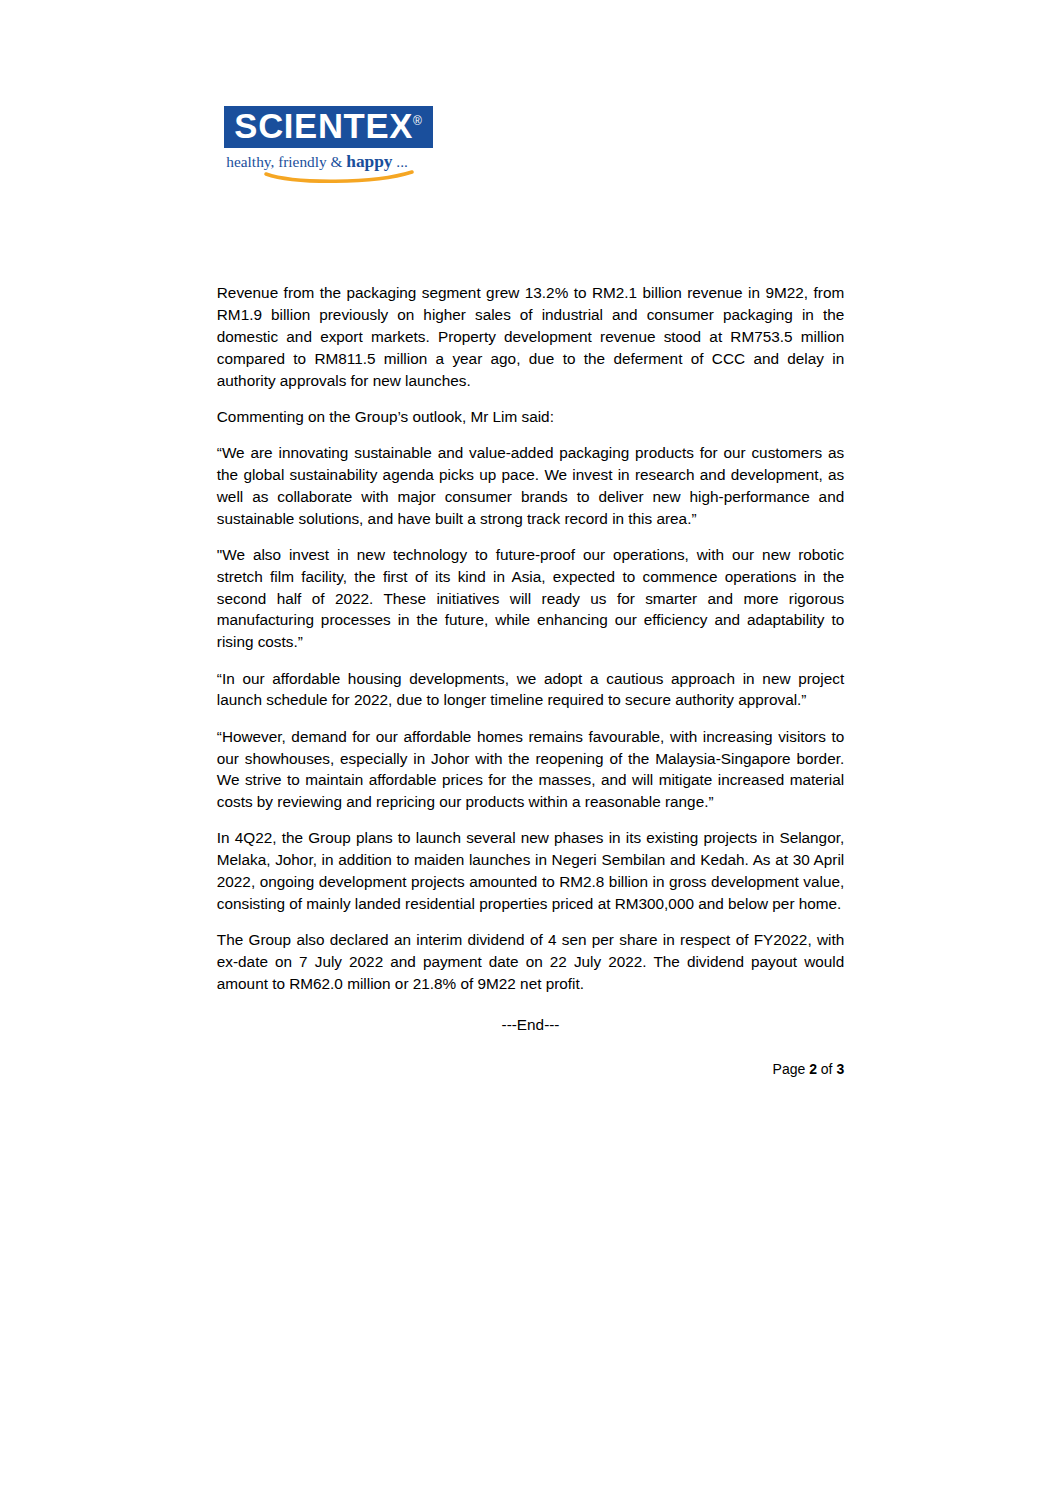SCIENTEX®
healthy, friendly & happy ...
Revenue from the packaging segment grew 13.2% to RM2.1 billion revenue in 9M22, from RM1.9 billion previously on higher sales of industrial and consumer packaging in the domestic and export markets. Property development revenue stood at RM753.5 million compared to RM811.5 million a year ago, due to the deferment of CCC and delay in authority approvals for new launches.
Commenting on the Group’s outlook, Mr Lim said:
“We are innovating sustainable and value-added packaging products for our customers as the global sustainability agenda picks up pace. We invest in research and development, as well as collaborate with major consumer brands to deliver new high-performance and sustainable solutions, and have built a strong track record in this area.”
"We also invest in new technology to future-proof our operations, with our new robotic stretch film facility, the first of its kind in Asia, expected to commence operations in the second half of 2022. These initiatives will ready us for smarter and more rigorous manufacturing processes in the future, while enhancing our efficiency and adaptability to rising costs.”
“In our affordable housing developments, we adopt a cautious approach in new project launch schedule for 2022, due to longer timeline required to secure authority approval.”
“However, demand for our affordable homes remains favourable, with increasing visitors to our showhouses, especially in Johor with the reopening of the Malaysia-Singapore border. We strive to maintain affordable prices for the masses, and will mitigate increased material costs by reviewing and repricing our products within a reasonable range.”
In 4Q22, the Group plans to launch several new phases in its existing projects in Selangor, Melaka, Johor, in addition to maiden launches in Negeri Sembilan and Kedah. As at 30 April 2022, ongoing development projects amounted to RM2.8 billion in gross development value, consisting of mainly landed residential properties priced at RM300,000 and below per home.
The Group also declared an interim dividend of 4 sen per share in respect of FY2022, with ex-date on 7 July 2022 and payment date on 22 July 2022. The dividend payout would amount to RM62.0 million or 21.8% of 9M22 net profit.
---End---
Page 2 of 3